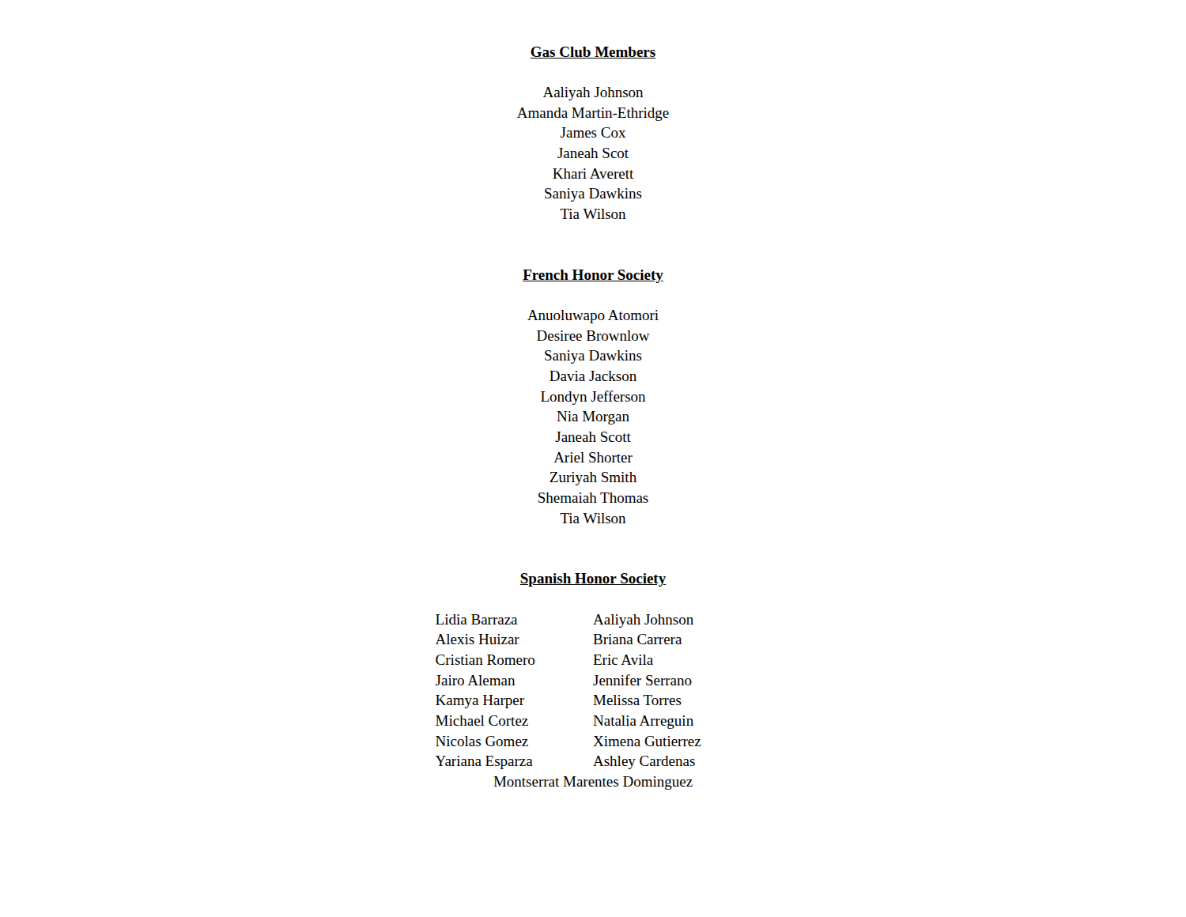Gas Club Members
Aaliyah Johnson
Amanda Martin-Ethridge
James Cox
Janeah Scot
Khari Averett
Saniya Dawkins
Tia Wilson
French Honor Society
Anuoluwapo Atomori
Desiree Brownlow
Saniya Dawkins
Davia Jackson
Londyn Jefferson
Nia Morgan
Janeah Scott
Ariel Shorter
Zuriyah Smith
Shemaiah Thomas
Tia Wilson
Spanish Honor Society
Lidia Barraza
Alexis Huizar
Cristian Romero
Jairo Aleman
Kamya Harper
Michael Cortez
Nicolas Gomez
Yariana Esparza
Aaliyah Johnson
Briana Carrera
Eric Avila
Jennifer Serrano
Melissa Torres
Natalia Arreguin
Ximena Gutierrez
Ashley Cardenas
Montserrat Marentes Dominguez